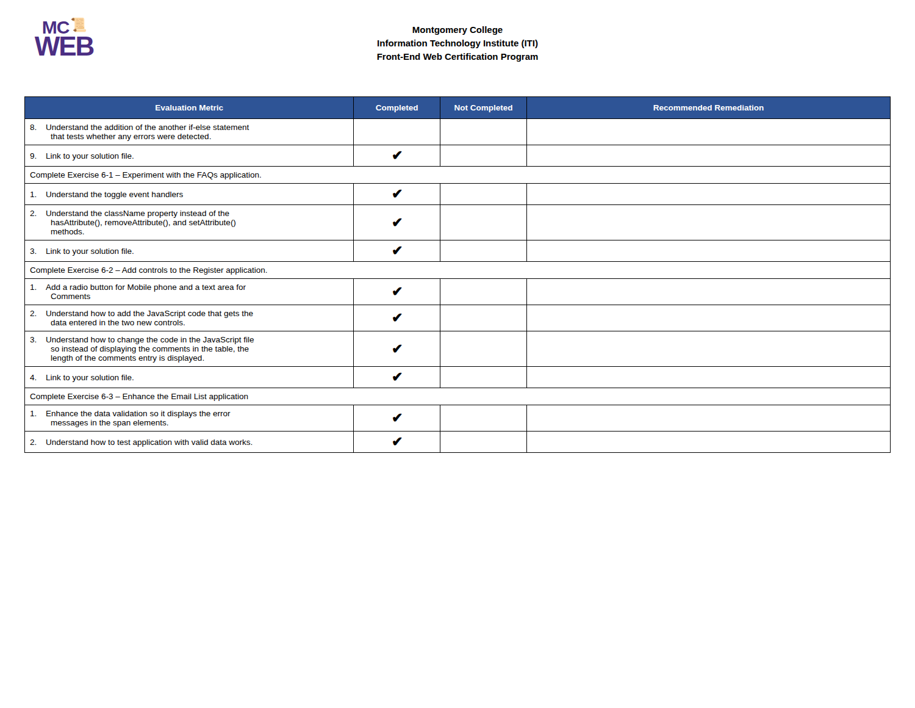MC📜
WEB
Montgomery College
Information Technology Institute (ITI)
Front-End Web Certification Program
| Evaluation Metric | Completed | Not Completed | Recommended Remediation |
| --- | --- | --- | --- |
| 8. Understand the addition of the another if-else statement that tests whether any errors were detected. | | | |
| 9. Link to your solution file. | ✔ | | |
| Complete Exercise 6-1 – Experiment with the FAQs application. |
| 1. Understand the toggle event handlers | ✔ | | |
| 2. Understand the className property instead of the hasAttribute(), removeAttribute(), and setAttribute() methods. | ✔ | | |
| 3. Link to your solution file. | ✔ | | |
| Complete Exercise 6-2 – Add controls to the Register application. |
| 1. Add a radio button for Mobile phone and a text area for Comments | ✔ | | |
| 2. Understand how to add the JavaScript code that gets the data entered in the two new controls. | ✔ | | |
| 3. Understand how to change the code in the JavaScript file so instead of displaying the comments in the table, the length of the comments entry is displayed. | ✔ | | |
| 4. Link to your solution file. | ✔ | | |
| Complete Exercise 6-3 – Enhance the Email List application |
| 1. Enhance the data validation so it displays the error messages in the span elements. | ✔ | | |
| 2. Understand how to test application with valid data works. | ✔ | | |